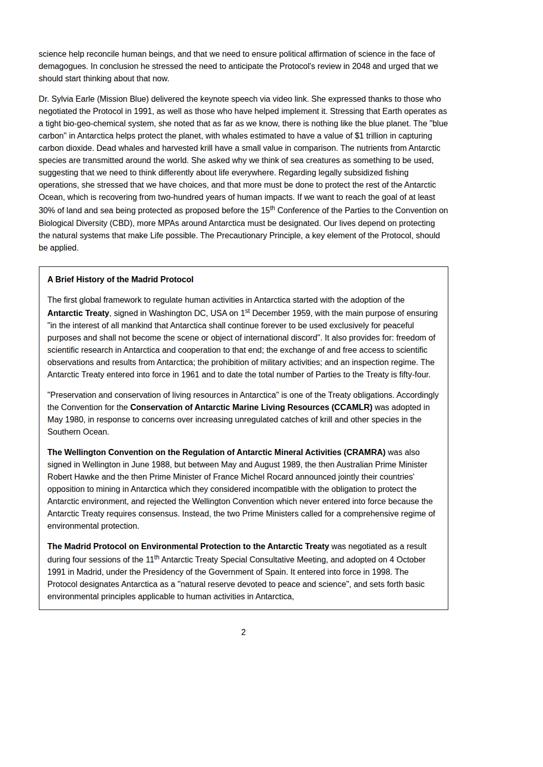science help reconcile human beings, and that we need to ensure political affirmation of science in the face of demagogues. In conclusion he stressed the need to anticipate the Protocol's review in 2048 and urged that we should start thinking about that now.
Dr. Sylvia Earle (Mission Blue) delivered the keynote speech via video link. She expressed thanks to those who negotiated the Protocol in 1991, as well as those who have helped implement it. Stressing that Earth operates as a tight bio-geo-chemical system, she noted that as far as we know, there is nothing like the blue planet. The "blue carbon" in Antarctica helps protect the planet, with whales estimated to have a value of $1 trillion in capturing carbon dioxide. Dead whales and harvested krill have a small value in comparison. The nutrients from Antarctic species are transmitted around the world. She asked why we think of sea creatures as something to be used, suggesting that we need to think differently about life everywhere. Regarding legally subsidized fishing operations, she stressed that we have choices, and that more must be done to protect the rest of the Antarctic Ocean, which is recovering from two-hundred years of human impacts. If we want to reach the goal of at least 30% of land and sea being protected as proposed before the 15th Conference of the Parties to the Convention on Biological Diversity (CBD), more MPAs around Antarctica must be designated. Our lives depend on protecting the natural systems that make Life possible. The Precautionary Principle, a key element of the Protocol, should be applied.
A Brief History of the Madrid Protocol
The first global framework to regulate human activities in Antarctica started with the adoption of the Antarctic Treaty, signed in Washington DC, USA on 1st December 1959, with the main purpose of ensuring "in the interest of all mankind that Antarctica shall continue forever to be used exclusively for peaceful purposes and shall not become the scene or object of international discord". It also provides for: freedom of scientific research in Antarctica and cooperation to that end; the exchange of and free access to scientific observations and results from Antarctica; the prohibition of military activities; and an inspection regime. The Antarctic Treaty entered into force in 1961 and to date the total number of Parties to the Treaty is fifty-four.
"Preservation and conservation of living resources in Antarctica" is one of the Treaty obligations. Accordingly the Convention for the Conservation of Antarctic Marine Living Resources (CCAMLR) was adopted in May 1980, in response to concerns over increasing unregulated catches of krill and other species in the Southern Ocean.
The Wellington Convention on the Regulation of Antarctic Mineral Activities (CRAMRA) was also signed in Wellington in June 1988, but between May and August 1989, the then Australian Prime Minister Robert Hawke and the then Prime Minister of France Michel Rocard announced jointly their countries' opposition to mining in Antarctica which they considered incompatible with the obligation to protect the Antarctic environment, and rejected the Wellington Convention which never entered into force because the Antarctic Treaty requires consensus. Instead, the two Prime Ministers called for a comprehensive regime of environmental protection.
The Madrid Protocol on Environmental Protection to the Antarctic Treaty was negotiated as a result during four sessions of the 11th Antarctic Treaty Special Consultative Meeting, and adopted on 4 October 1991 in Madrid, under the Presidency of the Government of Spain. It entered into force in 1998. The Protocol designates Antarctica as a "natural reserve devoted to peace and science", and sets forth basic environmental principles applicable to human activities in Antarctica,
2